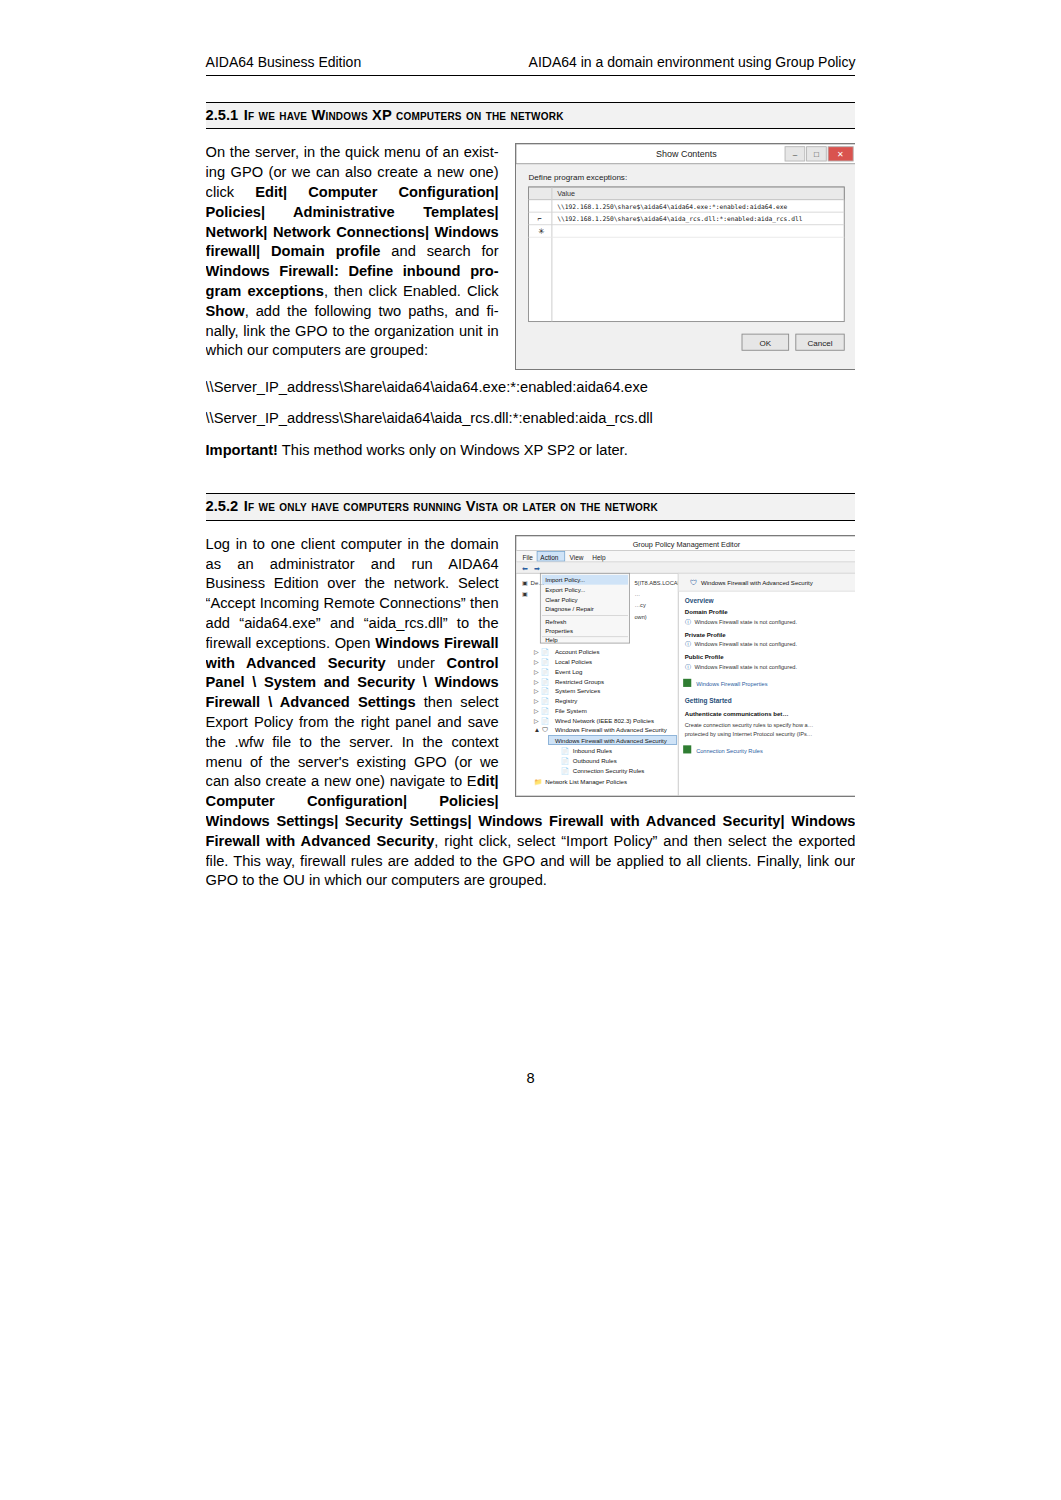AIDA64 Business Edition
AIDA64 in a domain environment using Group Policy
2.5.1 If we have Windows XP computers on the network
Show Contents – □ ✕ Define program exceptions: Value \\192.168.1.250\share$\aida64\aida64.exe:*:enabled:aida64.exe ⌐ \\192.168.1.250\share$\aida64\aida_rcs.dll:*:enabled:aida_rcs.dll ✳ OK Cancel
On the server, in the quick menu of an existing GPO (or we can also create a new one) click Edit| Computer Configuration| Policies| Administrative Templates| Network| Network Connections| Windows firewall| Domain profile and search for Windows Firewall: Define inbound program exceptions, then click Enabled. Click Show, add the following two paths, and finally, link the GPO to the organization unit in which our computers are grouped:
\\Server_IP_address\Share\aida64\aida64.exe:*:enabled:aida64.exe
\\Server_IP_address\Share\aida64\aida_rcs.dll:*:enabled:aida_rcs.dll
Important! This method works only on Windows XP SP2 or later.
2.5.2 If we only have computers running Vista or later on the network
Group Policy Management Editor File Action View Help ⬅ ➡ Import Policy... Export Policy... Clear Policy Diagnose / Repair Refresh Properties Help ▣ De… ▣ 5(IT8.ABS.LOCAL] Policy … …cy own) ▷ 📄 Account Policies ▷ 📄 Local Policies ▷ 📄 Event Log ▷ 📄 Restricted Groups ▷ 📄 System Services ▷ 📄 Registry ▷ 📄 File System ▷ 📄 Wired Network (IEEE 802.3) Policies ▲ 🛡 Windows Firewall with Advanced Security Windows Firewall with Advanced Security 📄 Inbound Rules 📄 Outbound Rules 📄 Connection Security Rules 📁 Network List Manager Policies 🛡 Windows Firewall with Advanced Security Overview Domain Profile ⓘ Windows Firewall state is not configured. Private Profile ⓘ Windows Firewall state is not configured. Public Profile ⓘ Windows Firewall state is not configured. Windows Firewall Properties Getting Started Authenticate communications bet… Create connection security rules to specify how a… protected by using Internet Protocol security (IPs… Connection Security Rules
Log in to one client computer in the domain as an administrator and run AIDA64 Business Edition over the network. Select “Accept Incoming Remote Connections” then add “aida64.exe” and “aida_rcs.dll” to the firewall exceptions. Open Windows Firewall with Advanced Security under Control Panel \ System and Security \ Windows Firewall \ Advanced Settings then select Export Policy from the right panel and save the .wfw file to the server. In the context menu of the server's existing GPO (or we can also create a new one) navigate to Edit| Computer Configuration| Policies| Windows Settings| Security Settings| Windows Firewall with Advanced Security| Windows Firewall with Advanced Security, right click, select “Import Policy” and then select the exported file. This way, firewall rules are added to the GPO and will be applied to all clients. Finally, link our GPO to the OU in which our computers are grouped.
8